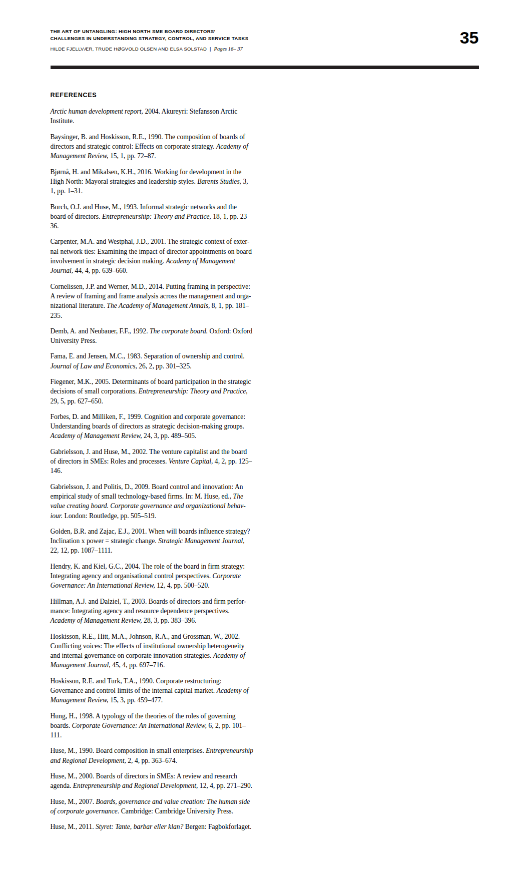The art of untangling: High North SME board directors’
challenges in understanding strategy, control, and service tasks
Hilde Fjellvær, Trude Høgvold Olsen and Elsa Solstad | Pages 16– 37
35
References
Arctic human development report, 2004. Akureyri: Stefansson Arctic Institute.
Baysinger, B. and Hoskisson, R.E., 1990. The composition of boards of directors and strategic control: Effects on corporate strategy. Academy of Management Review, 15, 1, pp. 72–87.
Bjørnå, H. and Mikalsen, K.H., 2016. Working for development in the High North: Mayoral strategies and leadership styles. Barents Studies, 3, 1, pp. 1–31.
Borch, O.J. and Huse, M., 1993. Informal strategic networks and the board of directors. Entrepreneurship: Theory and Practice, 18, 1, pp. 23–36.
Carpenter, M.A. and Westphal, J.D., 2001. The strategic context of external network ties: Examining the impact of director appointments on board involvement in strategic decision making. Academy of Management Journal, 44, 4, pp. 639–660.
Cornelissen, J.P. and Werner, M.D., 2014. Putting framing in perspective: A review of framing and frame analysis across the management and organizational literature. The Academy of Management Annals, 8, 1, pp. 181–235.
Demb, A. and Neubauer, F.F., 1992. The corporate board. Oxford: Oxford University Press.
Fama, E. and Jensen, M.C., 1983. Separation of ownership and control. Journal of Law and Economics, 26, 2, pp. 301–325.
Fiegener, M.K., 2005. Determinants of board participation in the strategic decisions of small corporations. Entrepreneurship: Theory and Practice, 29, 5, pp. 627–650.
Forbes, D. and Milliken, F., 1999. Cognition and corporate governance: Understanding boards of directors as strategic decision-making groups. Academy of Management Review, 24, 3, pp. 489–505.
Gabrielsson, J. and Huse, M., 2002. The venture capitalist and the board of directors in SMEs: Roles and processes. Venture Capital, 4, 2, pp. 125–146.
Gabrielsson, J. and Politis, D., 2009. Board control and innovation: An empirical study of small technology-based firms. In: M. Huse, ed., The value creating board. Corporate governance and organizational behaviour. London: Routledge, pp. 505–519.
Golden, B.R. and Zajac, E.J., 2001. When will boards influence strategy? Inclination x power = strategic change. Strategic Management Journal, 22, 12, pp. 1087–1111.
Hendry, K. and Kiel, G.C., 2004. The role of the board in firm strategy: Integrating agency and organisational control perspectives. Corporate Governance: An International Review, 12, 4, pp. 500–520.
Hillman, A.J. and Dalziel, T., 2003. Boards of directors and firm performance: Integrating agency and resource dependence perspectives. Academy of Management Review, 28, 3, pp. 383–396.
Hoskisson, R.E., Hitt, M.A., Johnson, R.A., and Grossman, W., 2002. Conflicting voices: The effects of institutional ownership heterogeneity and internal governance on corporate innovation strategies. Academy of Management Journal, 45, 4, pp. 697–716.
Hoskisson, R.E. and Turk, T.A., 1990. Corporate restructuring: Governance and control limits of the internal capital market. Academy of Management Review, 15, 3, pp. 459–477.
Hung, H., 1998. A typology of the theories of the roles of governing boards. Corporate Governance: An International Review, 6, 2, pp. 101–111.
Huse, M., 1990. Board composition in small enterprises. Entrepreneurship and Regional Development, 2, 4, pp. 363–674.
Huse, M., 2000. Boards of directors in SMEs: A review and research agenda. Entrepreneurship and Regional Development, 12, 4, pp. 271–290.
Huse, M., 2007. Boards, governance and value creation: The human side of corporate governance. Cambridge: Cambridge University Press.
Huse, M., 2011. Styret: Tante, barbar eller klan? Bergen: Fagbokforlaget.